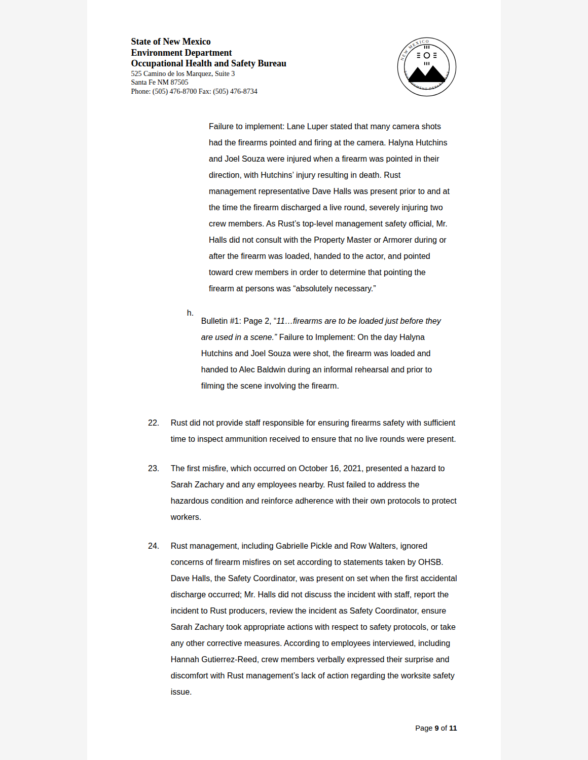State of New Mexico
Environment Department
Occupational Health and Safety Bureau
525 Camino de los Marquez, Suite 3
Santa Fe NM 87505
Phone: (505) 476-8700 Fax: (505) 476-8734
NEW MEXICO ENVIRONMENT DEPARTMENT
Failure to implement: Lane Luper stated that many camera shots had the firearms pointed and firing at the camera. Halyna Hutchins and Joel Souza were injured when a firearm was pointed in their direction, with Hutchins’ injury resulting in death. Rust management representative Dave Halls was present prior to and at the time the firearm discharged a live round, severely injuring two crew members. As Rust’s top-level management safety official, Mr. Halls did not consult with the Property Master or Armorer during or after the firearm was loaded, handed to the actor, and pointed toward crew members in order to determine that pointing the firearm at persons was “absolutely necessary.”
h.
Bulletin #1: Page 2, “11…firearms are to be loaded just before they are used in a scene.” Failure to Implement: On the day Halyna Hutchins and Joel Souza were shot, the firearm was loaded and handed to Alec Baldwin during an informal rehearsal and prior to filming the scene involving the firearm.
22.
Rust did not provide staff responsible for ensuring firearms safety with sufficient time to inspect ammunition received to ensure that no live rounds were present.
23.
The first misfire, which occurred on October 16, 2021, presented a hazard to Sarah Zachary and any employees nearby. Rust failed to address the hazardous condition and reinforce adherence with their own protocols to protect workers.
24.
Rust management, including Gabrielle Pickle and Row Walters, ignored concerns of firearm misfires on set according to statements taken by OHSB. Dave Halls, the Safety Coordinator, was present on set when the first accidental discharge occurred; Mr. Halls did not discuss the incident with staff, report the incident to Rust producers, review the incident as Safety Coordinator, ensure Sarah Zachary took appropriate actions with respect to safety protocols, or take any other corrective measures. According to employees interviewed, including Hannah Gutierrez-Reed, crew members verbally expressed their surprise and discomfort with Rust management’s lack of action regarding the worksite safety issue.
Page 9 of 11